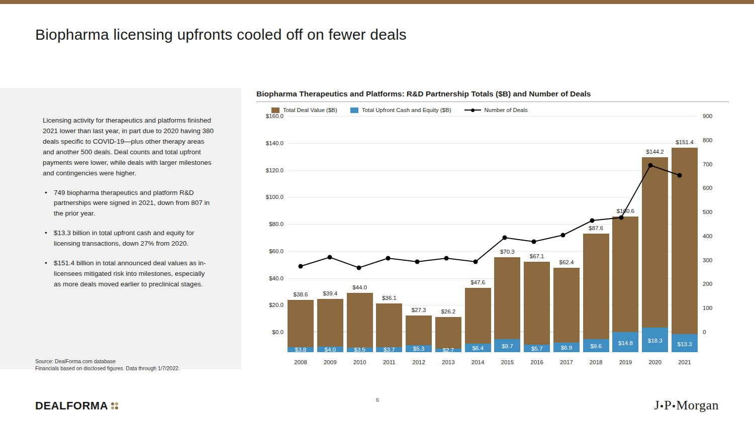Biopharma licensing upfronts cooled off on fewer deals
Licensing activity for therapeutics and platforms finished 2021 lower than last year, in part due to 2020 having 380 deals specific to COVID-19—plus other therapy areas and another 500 deals. Deal counts and total upfront payments were lower, while deals with larger milestones and contingencies were higher.
749 biopharma therapeutics and platform R&D partnerships were signed in 2021, down from 807 in the prior year.
$13.3 billion in total upfront cash and equity for licensing transactions, down 27% from 2020.
$151.4 billion in total announced deal values as in-licensees mitigated risk into milestones, especially as more deals moved earlier to preclinical stages.
Source: DealForma.com database
Financials based on disclosed figures. Data through 1/7/2022.
Biopharma Therapeutics and Platforms: R&D Partnership Totals ($B) and Number of Deals
Total Deal Value ($B)
Total Upfront Cash and Equity ($B)
Number of Deals
$160.0 $140.0 $120.0 $100.0 $80.0 $60.0 $40.0 $20.0 $0.0
900 800 700 600 500 400 300 200 100 0
$38.6
$3.8
$39.4
$4.0
$44.0
$3.5
$36.1
$3.7
$27.3
$5.3
$26.2
$2.7
$47.6
$6.4
$70.3
$9.7
$67.1
$5.7
$62.4
$6.9
$87.6
$9.6
$100.6
$14.8
$144.2
$18.3
$151.4
$13.3
2008200920102011201220132014 2015201620172018201920202021
6
DEALFORMA
J P Morgan